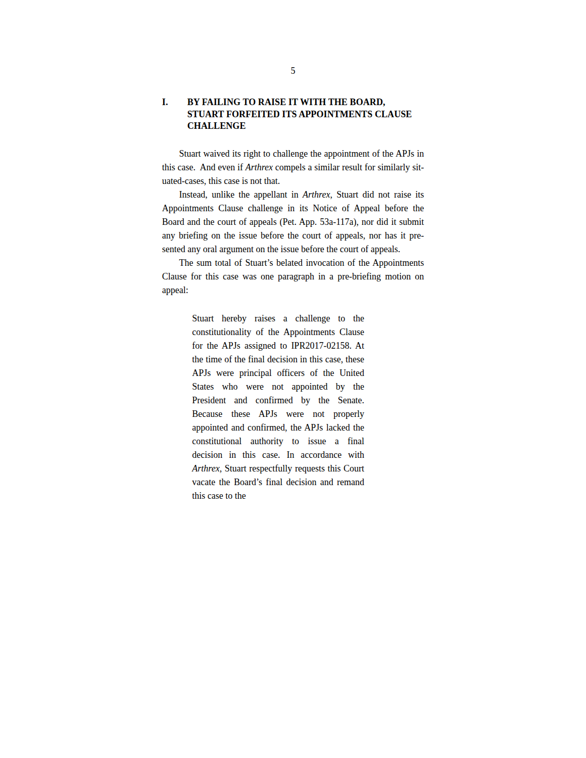5
I. BY FAILING TO RAISE IT WITH THE BOARD, STUART FORFEITED ITS APPOINTMENTS CLAUSE CHALLENGE
Stuart waived its right to challenge the appointment of the APJs in this case. And even if Arthrex compels a similar result for similarly situated-cases, this case is not that.
Instead, unlike the appellant in Arthrex, Stuart did not raise its Appointments Clause challenge in its Notice of Appeal before the Board and the court of appeals (Pet. App. 53a-117a), nor did it submit any briefing on the issue before the court of appeals, nor has it presented any oral argument on the issue before the court of appeals.
The sum total of Stuart’s belated invocation of the Appointments Clause for this case was one paragraph in a pre-briefing motion on appeal:
Stuart hereby raises a challenge to the constitutionality of the Appointments Clause for the APJs assigned to IPR2017-02158. At the time of the final decision in this case, these APJs were principal officers of the United States who were not appointed by the President and confirmed by the Senate. Because these APJs were not properly appointed and confirmed, the APJs lacked the constitutional authority to issue a final decision in this case. In accordance with Arthrex, Stuart respectfully requests this Court vacate the Board’s final decision and remand this case to the